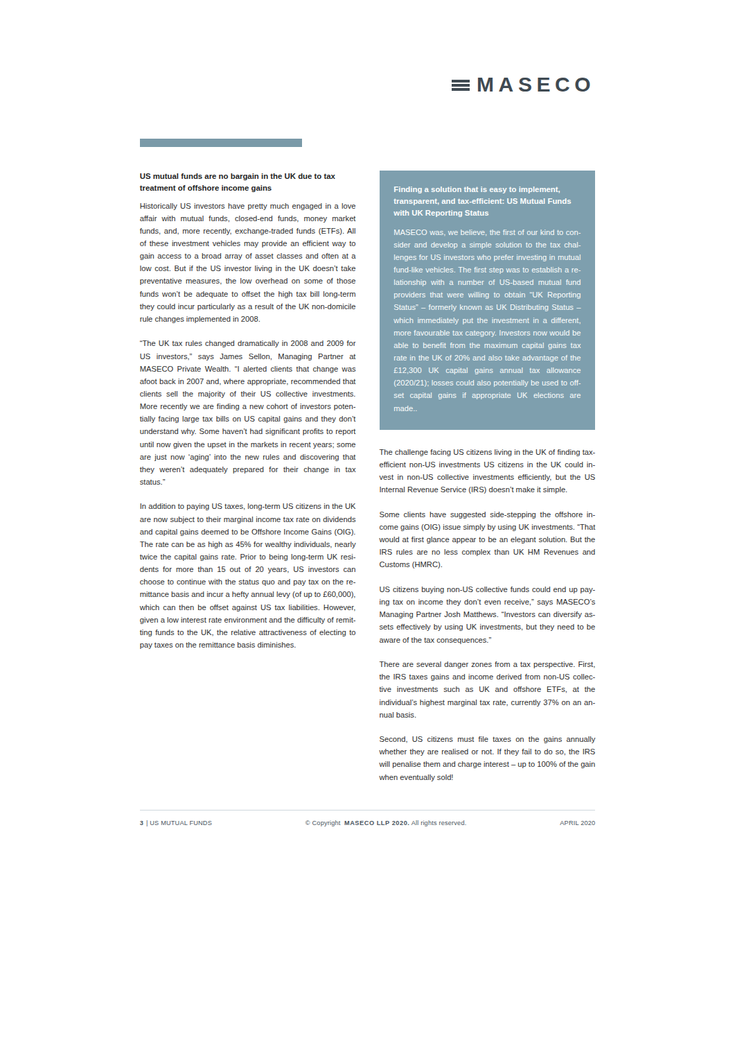MASECO
US mutual funds are no bargain in the UK due to tax treatment of offshore income gains
Historically US investors have pretty much engaged in a love affair with mutual funds, closed-end funds, money market funds, and, more recently, exchange-traded funds (ETFs). All of these investment vehicles may provide an efficient way to gain access to a broad array of asset classes and often at a low cost. But if the US investor living in the UK doesn’t take preventative measures, the low overhead on some of those funds won’t be adequate to offset the high tax bill long-term they could incur particularly as a result of the UK non-domicile rule changes implemented in 2008.
“The UK tax rules changed dramatically in 2008 and 2009 for US investors,” says James Sellon, Managing Partner at MASECO Private Wealth. “I alerted clients that change was afoot back in 2007 and, where appropriate, recommended that clients sell the majority of their US collective investments. More recently we are finding a new cohort of investors potentially facing large tax bills on US capital gains and they don’t understand why. Some haven’t had significant profits to report until now given the upset in the markets in recent years; some are just now ‘aging’ into the new rules and discovering that they weren’t adequately prepared for their change in tax status.”
In addition to paying US taxes, long-term US citizens in the UK are now subject to their marginal income tax rate on dividends and capital gains deemed to be Offshore Income Gains (OIG). The rate can be as high as 45% for wealthy individuals, nearly twice the capital gains rate. Prior to being long-term UK residents for more than 15 out of 20 years, US investors can choose to continue with the status quo and pay tax on the remittance basis and incur a hefty annual levy (of up to £60,000), which can then be offset against US tax liabilities. However, given a low interest rate environment and the difficulty of remitting funds to the UK, the relative attractiveness of electing to pay taxes on the remittance basis diminishes.
Finding a solution that is easy to implement, transparent, and tax-efficient: US Mutual Funds with UK Reporting Status
MASECO was, we believe, the first of our kind to consider and develop a simple solution to the tax challenges for US investors who prefer investing in mutual fund-like vehicles. The first step was to establish a relationship with a number of US-based mutual fund providers that were willing to obtain “UK Reporting Status” – formerly known as UK Distributing Status – which immediately put the investment in a different, more favourable tax category. Investors now would be able to benefit from the maximum capital gains tax rate in the UK of 20% and also take advantage of the £12,300 UK capital gains annual tax allowance (2020/21); losses could also potentially be used to offset capital gains if appropriate UK elections are made..
The challenge facing US citizens living in the UK of finding tax-efficient non-US investments US citizens in the UK could invest in non-US collective investments efficiently, but the US Internal Revenue Service (IRS) doesn’t make it simple.
Some clients have suggested side-stepping the offshore income gains (OIG) issue simply by using UK investments. “That would at first glance appear to be an elegant solution. But the IRS rules are no less complex than UK HM Revenues and Customs (HMRC).
US citizens buying non-US collective funds could end up paying tax on income they don’t even receive,” says MASECO’s Managing Partner Josh Matthews. “Investors can diversify assets effectively by using UK investments, but they need to be aware of the tax consequences.”
There are several danger zones from a tax perspective. First, the IRS taxes gains and income derived from non-US collective investments such as UK and offshore ETFs, at the individual’s highest marginal tax rate, currently 37% on an annual basis.
Second, US citizens must file taxes on the gains annually whether they are realised or not. If they fail to do so, the IRS will penalise them and charge interest – up to 100% of the gain when eventually sold!
3| US MUTUAL FUNDS
© Copyright MASECO LLP 2020. All rights reserved.
APRIL 2020